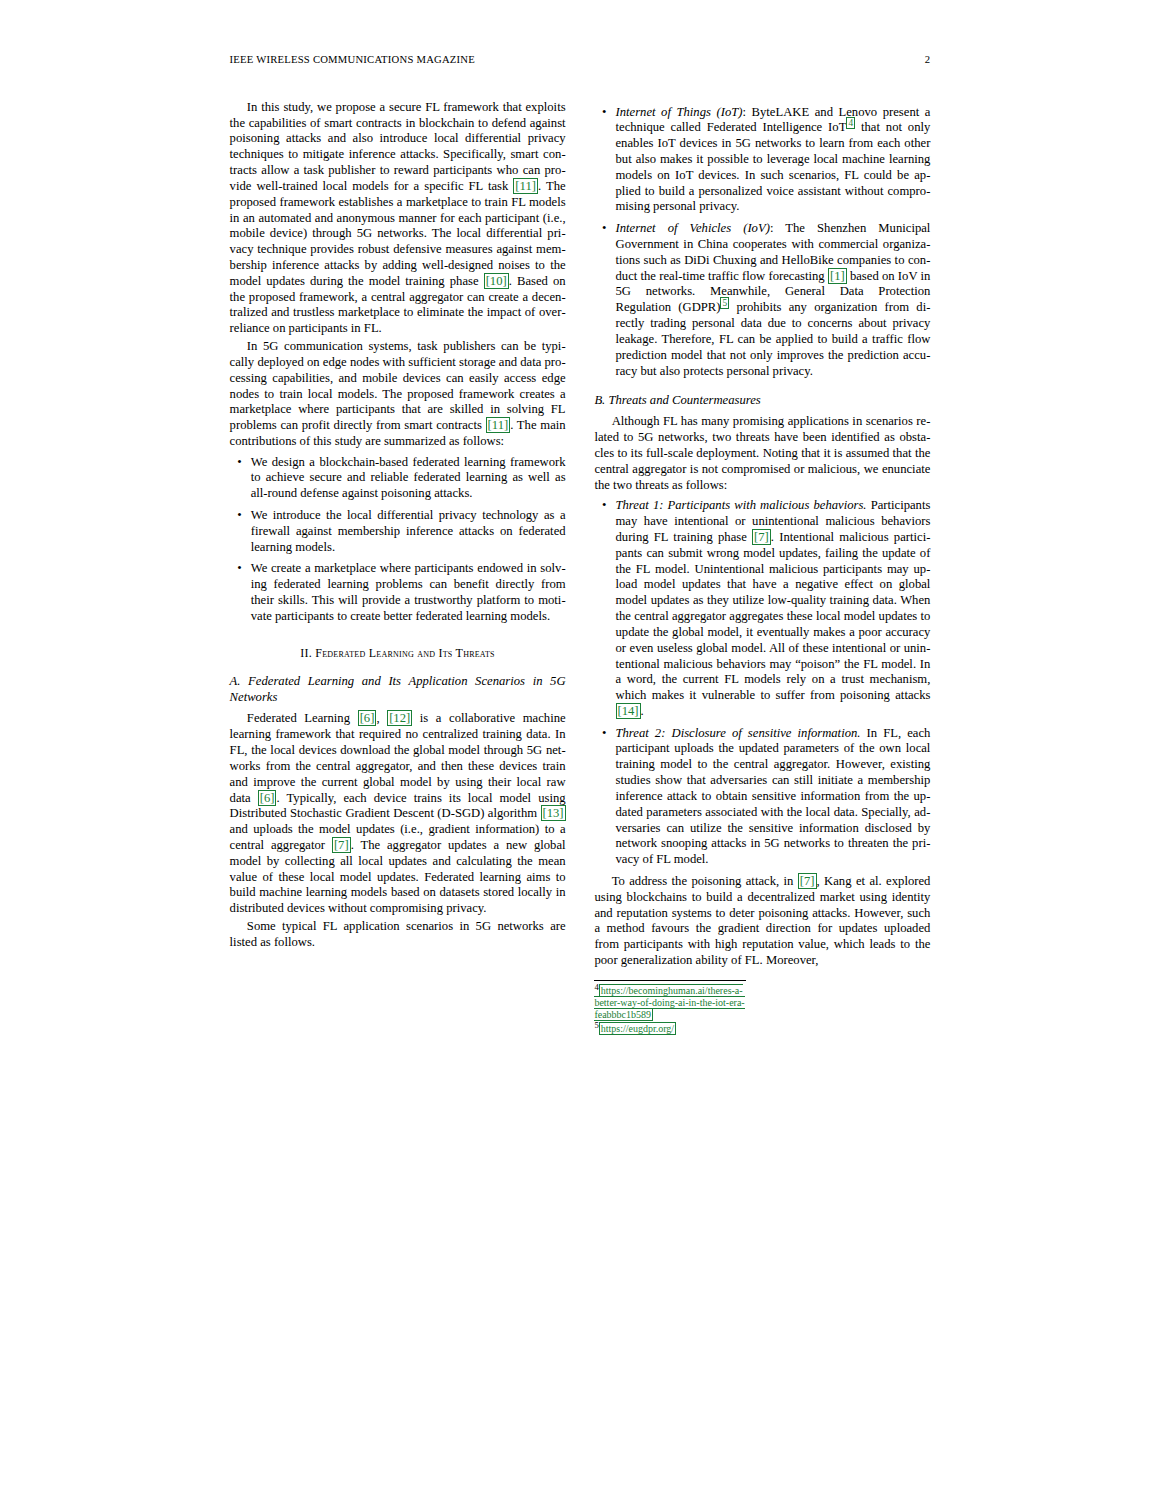IEEE Wireless Communications Magazine 2
In this study, we propose a secure FL framework that exploits the capabilities of smart contracts in blockchain to defend against poisoning attacks and also introduce local differential privacy techniques to mitigate inference attacks. Specifically, smart contracts allow a task publisher to reward participants who can provide well-trained local models for a specific FL task [11]. The proposed framework establishes a marketplace to train FL models in an automated and anonymous manner for each participant (i.e., mobile device) through 5G networks. The local differential privacy technique provides robust defensive measures against membership inference attacks by adding well-designed noises to the model updates during the model training phase [10]. Based on the proposed framework, a central aggregator can create a decentralized and trustless marketplace to eliminate the impact of overreliance on participants in FL.
In 5G communication systems, task publishers can be typically deployed on edge nodes with sufficient storage and data processing capabilities, and mobile devices can easily access edge nodes to train local models. The proposed framework creates a marketplace where participants that are skilled in solving FL problems can profit directly from smart contracts [11]. The main contributions of this study are summarized as follows:
We design a blockchain-based federated learning framework to achieve secure and reliable federated learning as well as all-round defense against poisoning attacks.
We introduce the local differential privacy technology as a firewall against membership inference attacks on federated learning models.
We create a marketplace where participants endowed in solving federated learning problems can benefit directly from their skills. This will provide a trustworthy platform to motivate participants to create better federated learning models.
II. Federated Learning and Its Threats
A. Federated Learning and Its Application Scenarios in 5G Networks
Federated Learning [6], [12] is a collaborative machine learning framework that required no centralized training data. In FL, the local devices download the global model through 5G networks from the central aggregator, and then these devices train and improve the current global model by using their local raw data [6]. Typically, each device trains its local model using Distributed Stochastic Gradient Descent (D-SGD) algorithm [13] and uploads the model updates (i.e., gradient information) to a central aggregator [7]. The aggregator updates a new global model by collecting all local updates and calculating the mean value of these local model updates. Federated learning aims to build machine learning models based on datasets stored locally in distributed devices without compromising privacy.
Some typical FL application scenarios in 5G networks are listed as follows.
Internet of Things (IoT): ByteLAKE and Lenovo present a technique called Federated Intelligence IoT4 that not only enables IoT devices in 5G networks to learn from each other but also makes it possible to leverage local machine learning models on IoT devices. In such scenarios, FL could be applied to build a personalized voice assistant without compromising personal privacy.
Internet of Vehicles (IoV): The Shenzhen Municipal Government in China cooperates with commercial organizations such as DiDi Chuxing and HelloBike companies to conduct the real-time traffic flow forecasting [1] based on IoV in 5G networks. Meanwhile, General Data Protection Regulation (GDPR)5 prohibits any organization from directly trading personal data due to concerns about privacy leakage. Therefore, FL can be applied to build a traffic flow prediction model that not only improves the prediction accuracy but also protects personal privacy.
B. Threats and Countermeasures
Although FL has many promising applications in scenarios related to 5G networks, two threats have been identified as obstacles to its full-scale deployment. Noting that it is assumed that the central aggregator is not compromised or malicious, we enunciate the two threats as follows:
Threat 1: Participants with malicious behaviors. Participants may have intentional or unintentional malicious behaviors during FL training phase [7]. Intentional malicious participants can submit wrong model updates, failing the update of the FL model. Unintentional malicious participants may upload model updates that have a negative effect on global model updates as they utilize low-quality training data. When the central aggregator aggregates these local model updates to update the global model, it eventually makes a poor accuracy or even useless global model. All of these intentional or unintentional malicious behaviors may “poison” the FL model. In a word, the current FL models rely on a trust mechanism, which makes it vulnerable to suffer from poisoning attacks [14].
Threat 2: Disclosure of sensitive information. In FL, each participant uploads the updated parameters of the own local training model to the central aggregator. However, existing studies show that adversaries can still initiate a membership inference attack to obtain sensitive information from the updated parameters associated with the local data. Specially, adversaries can utilize the sensitive information disclosed by network snooping attacks in 5G networks to threaten the privacy of FL model.
To address the poisoning attack, in [7], Kang et al. explored using blockchains to build a decentralized market using identity and reputation systems to deter poisoning attacks. However, such a method favours the gradient direction for updates uploaded from participants with high reputation value, which leads to the poor generalization ability of FL. Moreover,
4https://becominghuman.ai/theres-a-better-way-of-doing-ai-in-the-iot-era-feabbbc1b589
5https://eugdpr.org/